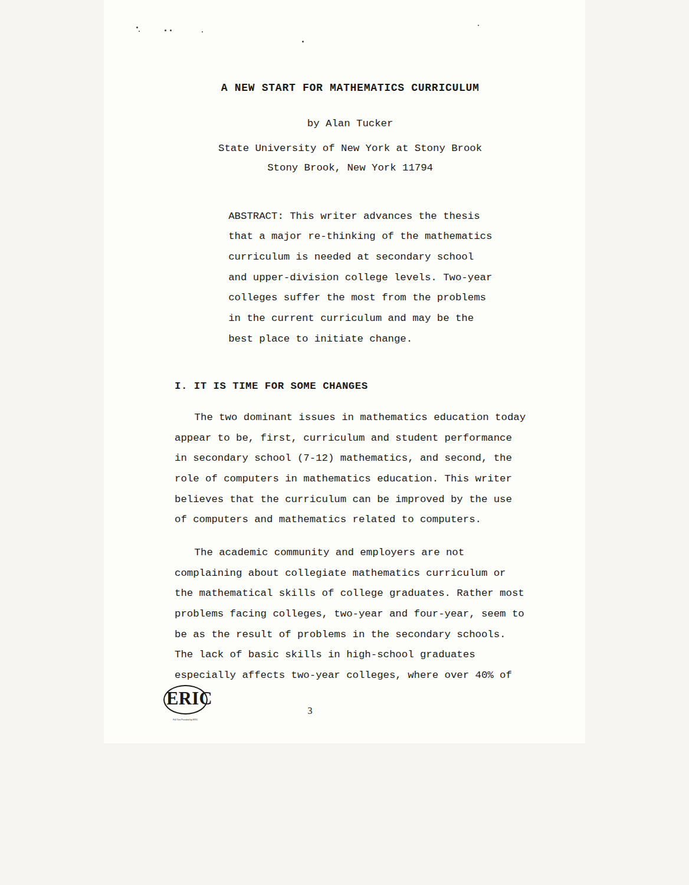A NEW START FOR MATHEMATICS CURRICULUM
by Alan Tucker
State University of New York at Stony Brook
Stony Brook, New York 11794
ABSTRACT: This writer advances the thesis that a major re-thinking of the mathematics curriculum is needed at secondary school and upper-division college levels. Two-year colleges suffer the most from the problems in the current curriculum and may be the best place to initiate change.
I. IT IS TIME FOR SOME CHANGES
The two dominant issues in mathematics education today appear to be, first, curriculum and student performance in secondary school (7-12) mathematics, and second, the role of computers in mathematics education. This writer believes that the curriculum can be improved by the use of computers and mathematics related to computers.
The academic community and employers are not complaining about collegiate mathematics curriculum or the mathematical skills of college graduates. Rather most problems facing colleges, two-year and four-year, seem to be as the result of problems in the secondary schools. The lack of basic skills in high-school graduates especially affects two-year colleges, where over 40% of
ERIC
Full Text Provided by ERIC
3